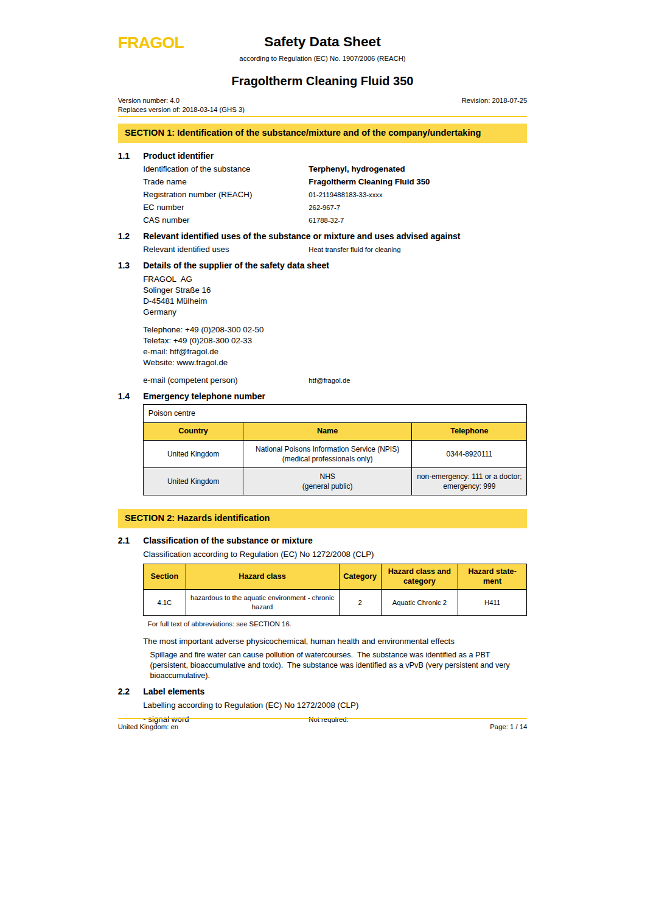FRAGOL
Safety Data Sheet
according to Regulation (EC) No. 1907/2006 (REACH)
Fragoltherm Cleaning Fluid 350
Version number: 4.0
Replaces version of: 2018-03-14 (GHS 3)
Revision: 2018-07-25
SECTION 1: Identification of the substance/mixture and of the company/undertaking
1.1
Product identifier
Identification of the substance
Terphenyl, hydrogenated
Trade name
Fragoltherm Cleaning Fluid 350
Registration number (REACH)
01-2119488183-33-xxxx
EC number
262-967-7
CAS number
61788-32-7
1.2
Relevant identified uses of the substance or mixture and uses advised against
Relevant identified uses
Heat transfer fluid for cleaning
1.3
Details of the supplier of the safety data sheet
FRAGOL AG
Solinger Straße 16
D-45481 Mülheim
Germany
Telephone: +49 (0)208-300 02-50
Telefax: +49 (0)208-300 02-33
e-mail: htf@fragol.de
Website: www.fragol.de
e-mail (competent person)
htf@fragol.de
1.4
Emergency telephone number
| Poison centre |
| Country | Name | Telephone |
| United Kingdom | National Poisons Information Service (NPIS) (medical professionals only) | 0344-8920111 |
| United Kingdom | NHS (general public) | non-emergency: 111 or a doctor; emergency: 999 |
SECTION 2: Hazards identification
2.1
Classification of the substance or mixture
Classification according to Regulation (EC) No 1272/2008 (CLP)
| Section | Hazard class | Category | Hazard class and category | Hazard state- ment |
| --- | --- | --- | --- | --- |
| 4.1C | hazardous to the aquatic environment - chronic hazard | 2 | Aquatic Chronic 2 | H411 |
For full text of abbreviations: see SECTION 16.
The most important adverse physicochemical, human health and environmental effects
Spillage and fire water can cause pollution of watercourses. The substance was identified as a PBT (persistent, bioaccumulative and toxic). The substance was identified as a vPvB (very persistent and very bioaccumulative).
2.2
Label elements
Labelling according to Regulation (EC) No 1272/2008 (CLP)
- signal word
Not required.
United Kingdom: en
Page: 1 / 14